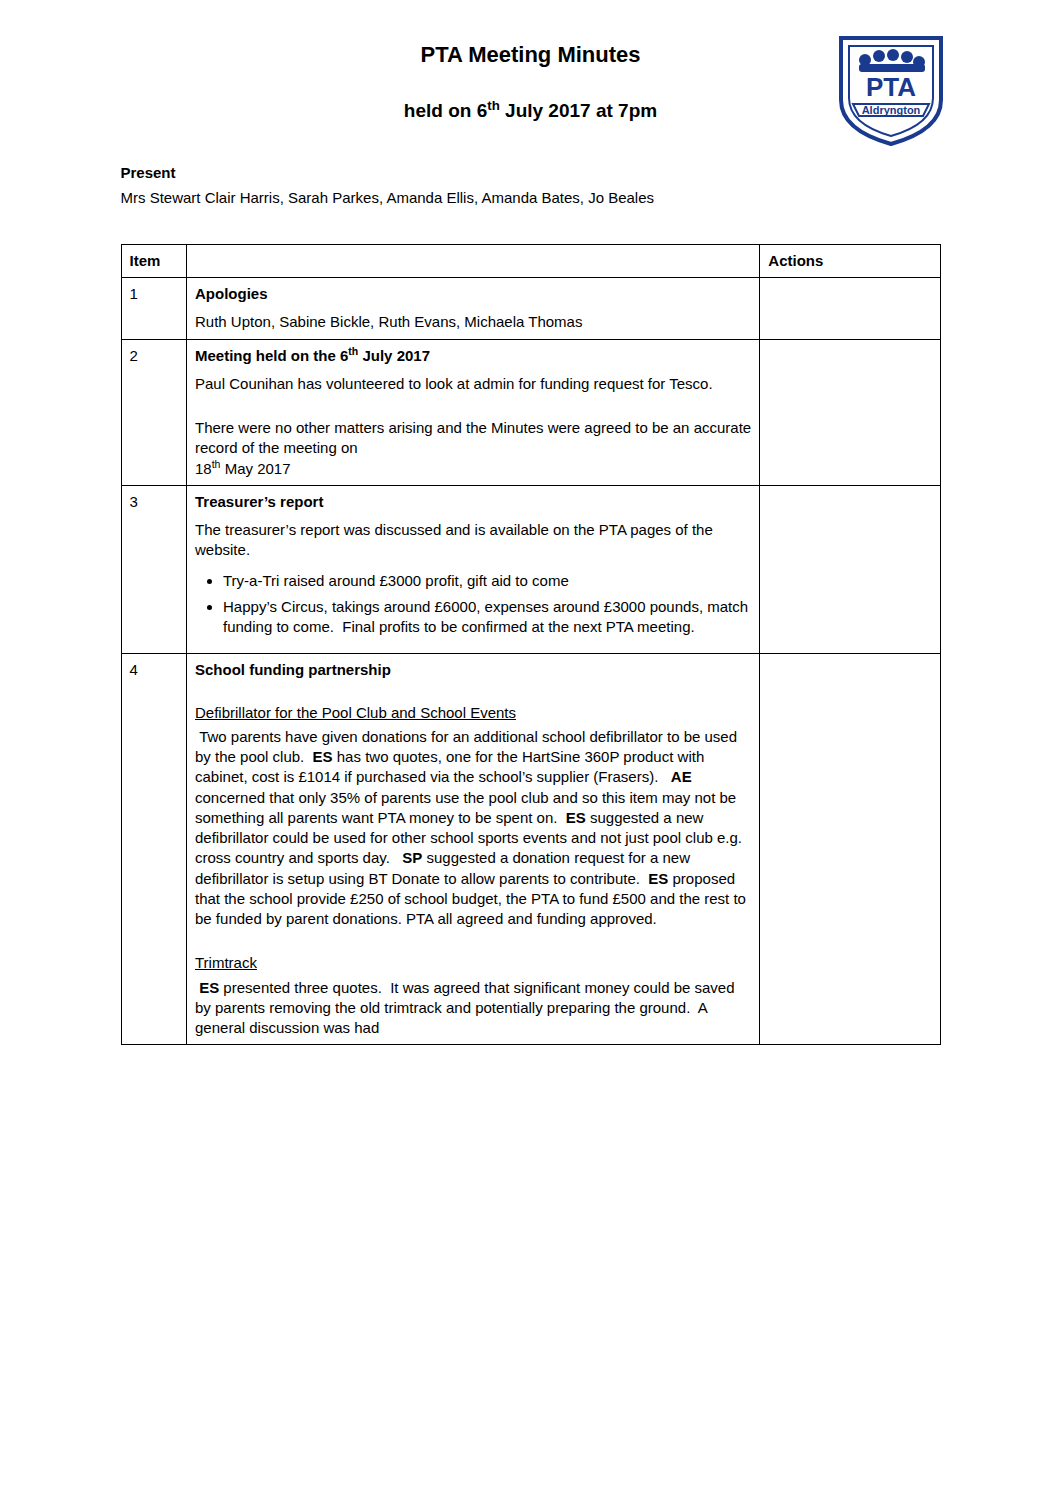Aldryngton PTA shield logo PTA Aldryngton
PTA Meeting Minutes
held on 6th July 2017 at 7pm
Present
Mrs Stewart Clair Harris, Sarah Parkes, Amanda Ellis, Amanda Bates, Jo Beales
| Item | | Actions |
| --- | --- | --- |
| 1 | Apologies Ruth Upton, Sabine Bickle, Ruth Evans, Michaela Thomas | |
| 2 | Meeting held on the 6 th July 2017 Paul Counihan has volunteered to look at admin for funding request for Tesco. There were no other matters arising and the Minutes were agreed to be an accurate record of the meeting on 18 th May 2017 | |
| 3 | Treasurer’s report The treasurer’s report was discussed and is available on the PTA pages of the website. Try-a-Tri raised around £3000 profit, gift aid to come Happy’s Circus, takings around £6000, expenses around £3000 pounds, match funding to come. Final profits to be confirmed at the next PTA meeting. | |
| 4 | School funding partnership Defibrillator for the Pool Club and School Events Two parents have given donations for an additional school defibrillator to be used by the pool club. ES has two quotes, one for the HartSine 360P product with cabinet, cost is £1014 if purchased via the school’s supplier (Frasers). AE concerned that only 35% of parents use the pool club and so this item may not be something all parents want PTA money to be spent on. ES suggested a new defibrillator could be used for other school sports events and not just pool club e.g. cross country and sports day. SP suggested a donation request for a new defibrillator is setup using BT Donate to allow parents to contribute. ES proposed that the school provide £250 of school budget, the PTA to fund £500 and the rest to be funded by parent donations. PTA all agreed and funding approved. Trimtrack ES presented three quotes. It was agreed that significant money could be saved by parents removing the old trimtrack and potentially preparing the ground. A general discussion was had | |